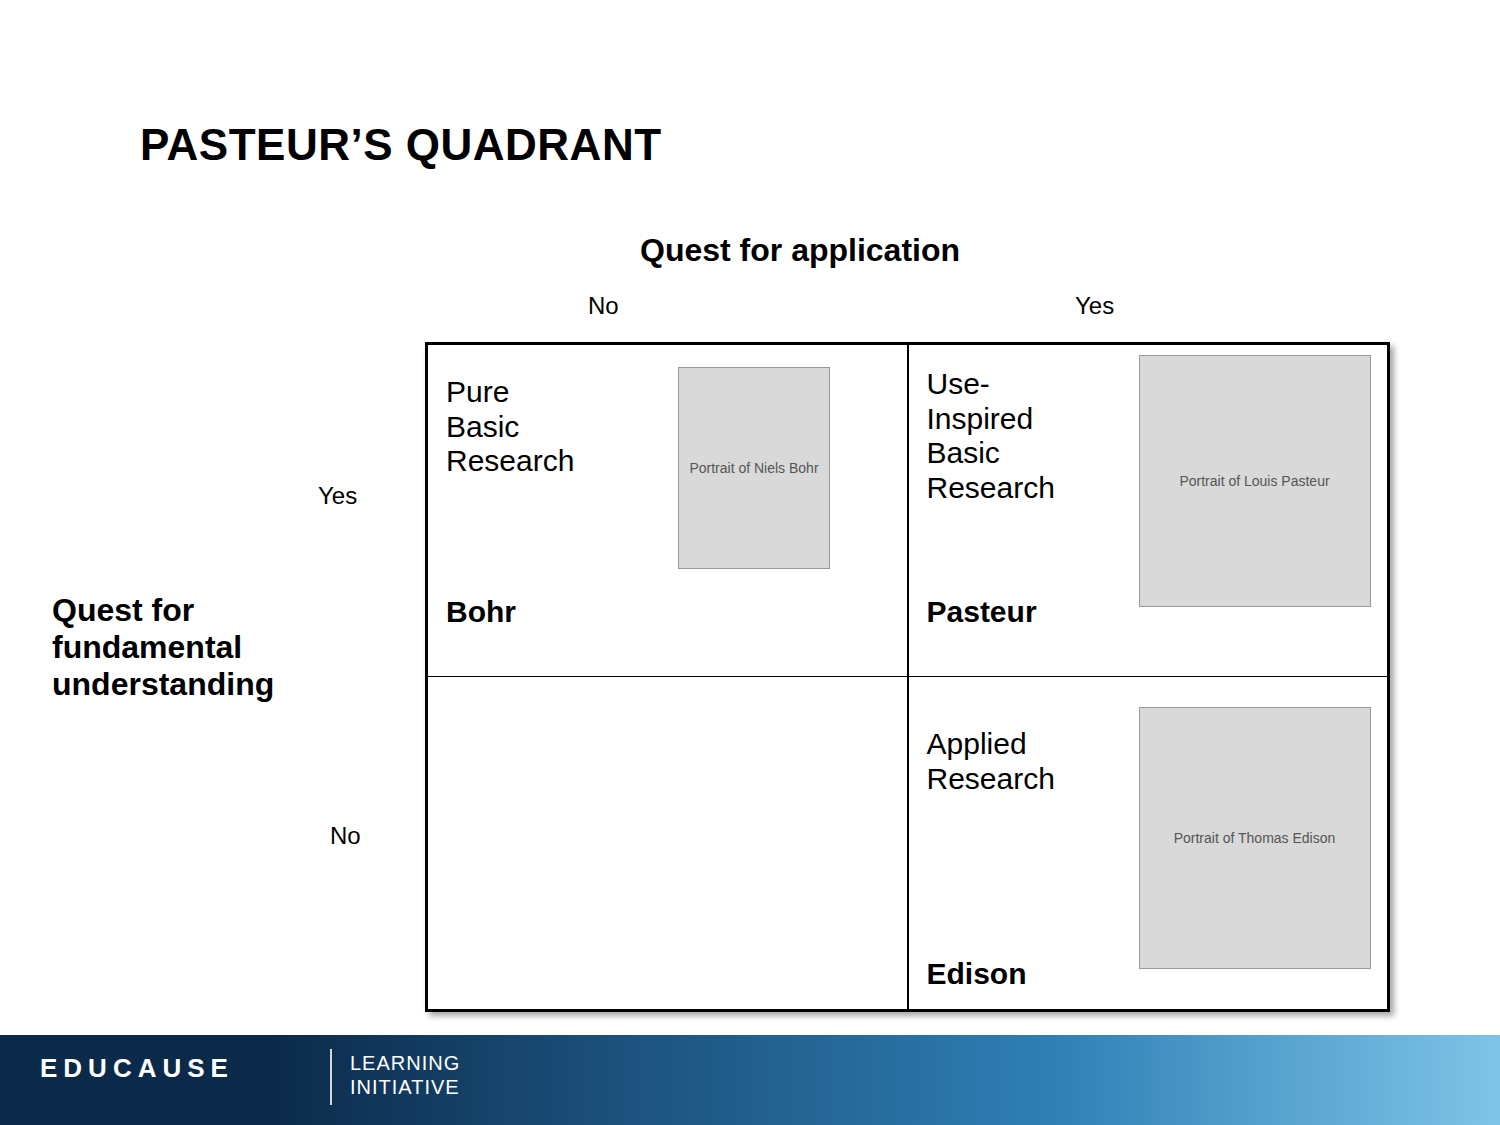PASTEUR’S QUADRANT
Quest for application
No
Yes
Yes
No
Quest for
fundamental
understanding
Pure
Basic
Research
Bohr
Portrait of Niels Bohr
Use-
Inspired
Basic
Research
Pasteur
Portrait of Louis Pasteur
Applied
Research
Edison
Portrait of Thomas Edison
EDUCAUSE
LEARNING
INITIATIVE